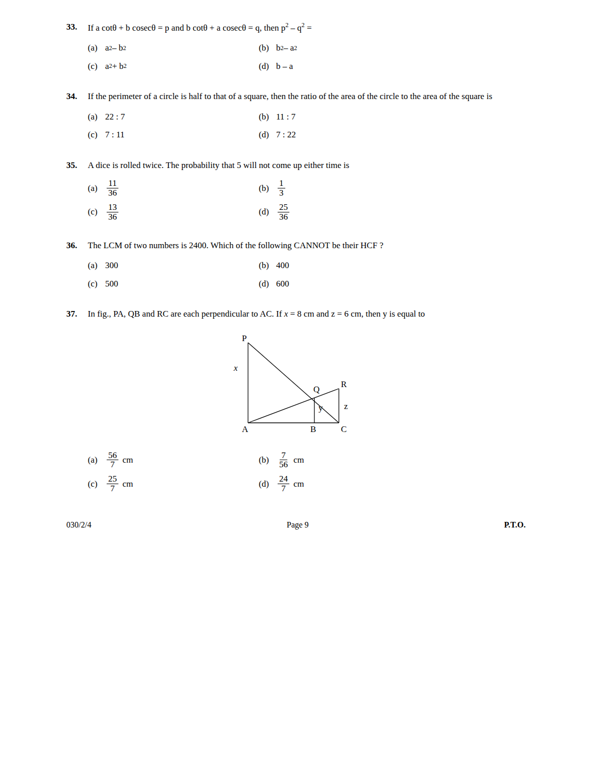33.
If a cotθ + b cosecθ = p and b cotθ + a cosecθ = q, then p2 – q2 =
(a) a2 – b2
(b) b2 – a2
(c) a2 + b2
(d) b – a
34.
If the perimeter of a circle is half to that of a square, then the ratio of the area of the circle to the area of the square is
(a) 22 : 7
(b) 11 : 7
(c) 7 : 11
(d) 7 : 22
35.
A dice is rolled twice. The probability that 5 will not come up either time is
(a) 1136
(b) 13
(c) 1336
(d) 2536
36.
The LCM of two numbers is 2400. Which of the following CANNOT be their HCF ?
(a) 300
(b) 400
(c) 500
(d) 600
37.
In fig., PA, QB and RC are each perpendicular to AC. If x = 8 cm and z = 6 cm, then y is equal to
P R Q A B C x z y
(a) 567 cm
(b) 756 cm
(c) 257 cm
(d) 247 cm
030/2/4
Page 9
P.T.O.